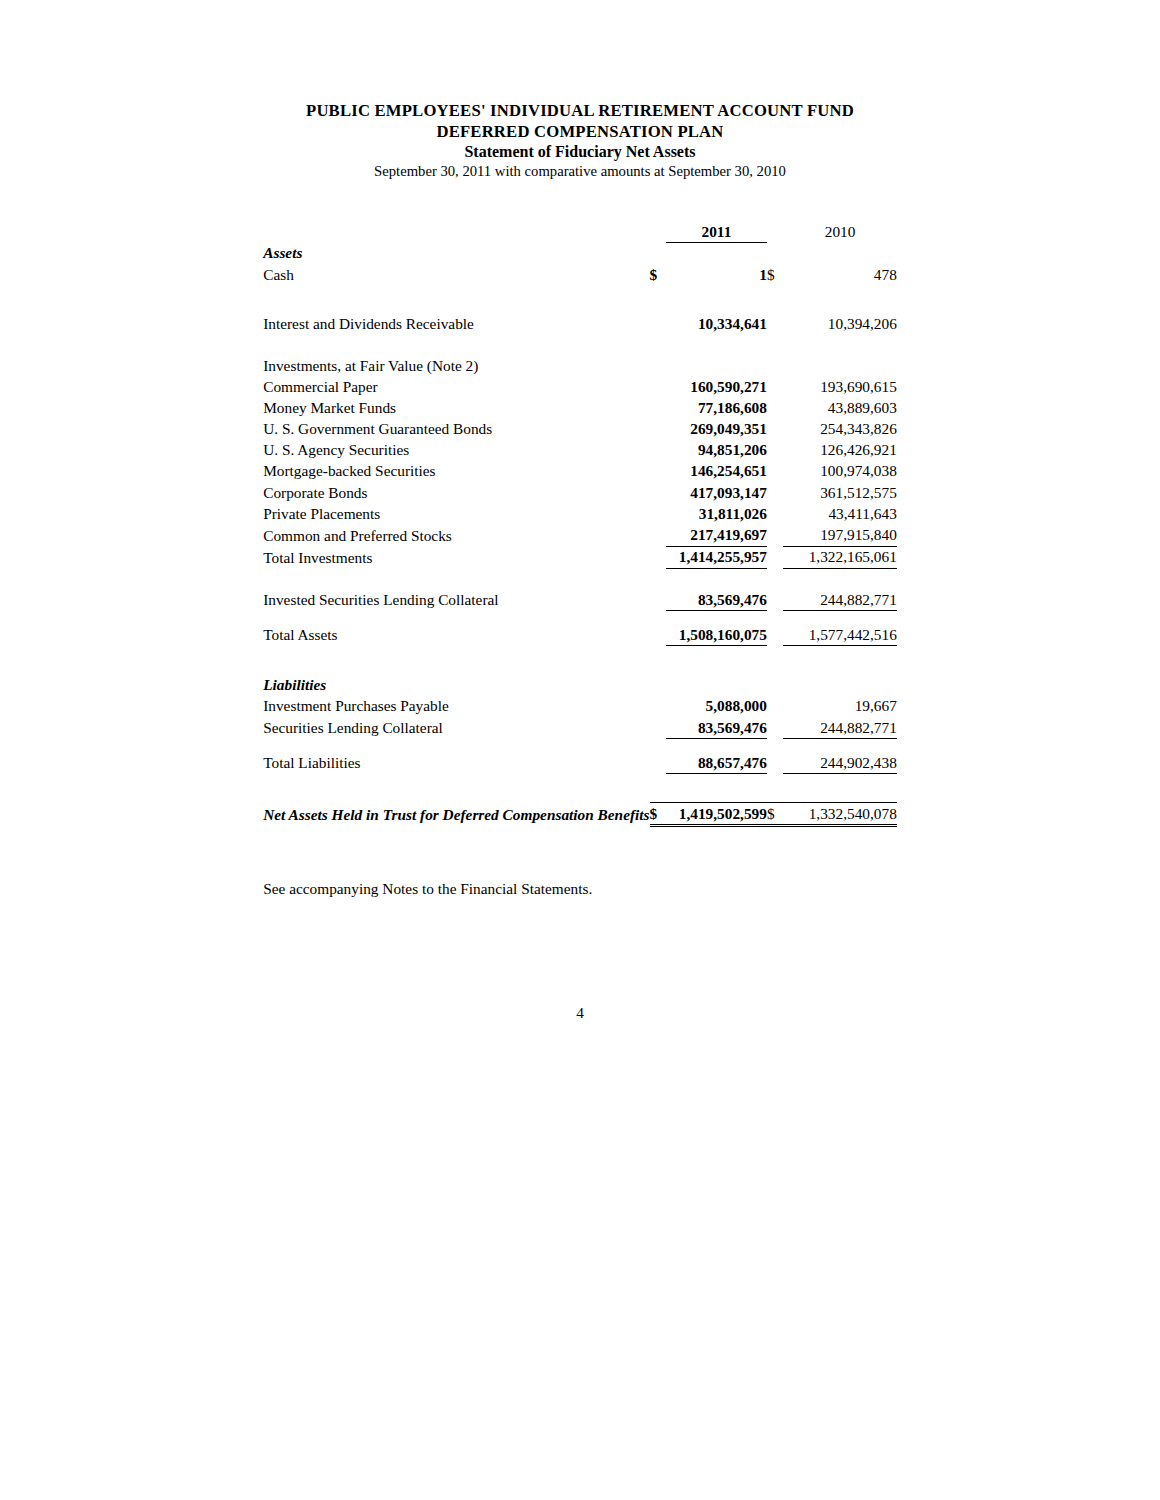PUBLIC EMPLOYEES' INDIVIDUAL RETIREMENT ACCOUNT FUND
DEFERRED COMPENSATION PLAN
Statement of Fiduciary Net Assets
September 30, 2011 with comparative amounts at September 30, 2010
| | | 2011 | | 2010 |
| Assets | | | | |
| Cash | $ | 1 | $ | 478 |
| Interest and Dividends Receivable | | 10,334,641 | | 10,394,206 |
| Investments, at Fair Value (Note 2) | | | | |
| Commercial Paper | | 160,590,271 | | 193,690,615 |
| Money Market Funds | | 77,186,608 | | 43,889,603 |
| U. S. Government Guaranteed Bonds | | 269,049,351 | | 254,343,826 |
| U. S. Agency Securities | | 94,851,206 | | 126,426,921 |
| Mortgage-backed Securities | | 146,254,651 | | 100,974,038 |
| Corporate Bonds | | 417,093,147 | | 361,512,575 |
| Private Placements | | 31,811,026 | | 43,411,643 |
| Common and Preferred Stocks | | 217,419,697 | | 197,915,840 |
| Total Investments | | 1,414,255,957 | | 1,322,165,061 |
| Invested Securities Lending Collateral | | 83,569,476 | | 244,882,771 |
| Total Assets | | 1,508,160,075 | | 1,577,442,516 |
| Liabilities | | | | |
| Investment Purchases Payable | | 5,088,000 | | 19,667 |
| Securities Lending Collateral | | 83,569,476 | | 244,882,771 |
| Total Liabilities | | 88,657,476 | | 244,902,438 |
| Net Assets Held in Trust for Deferred Compensation Benefits | $ | 1,419,502,599 | $ | 1,332,540,078 |
See accompanying Notes to the Financial Statements.
4